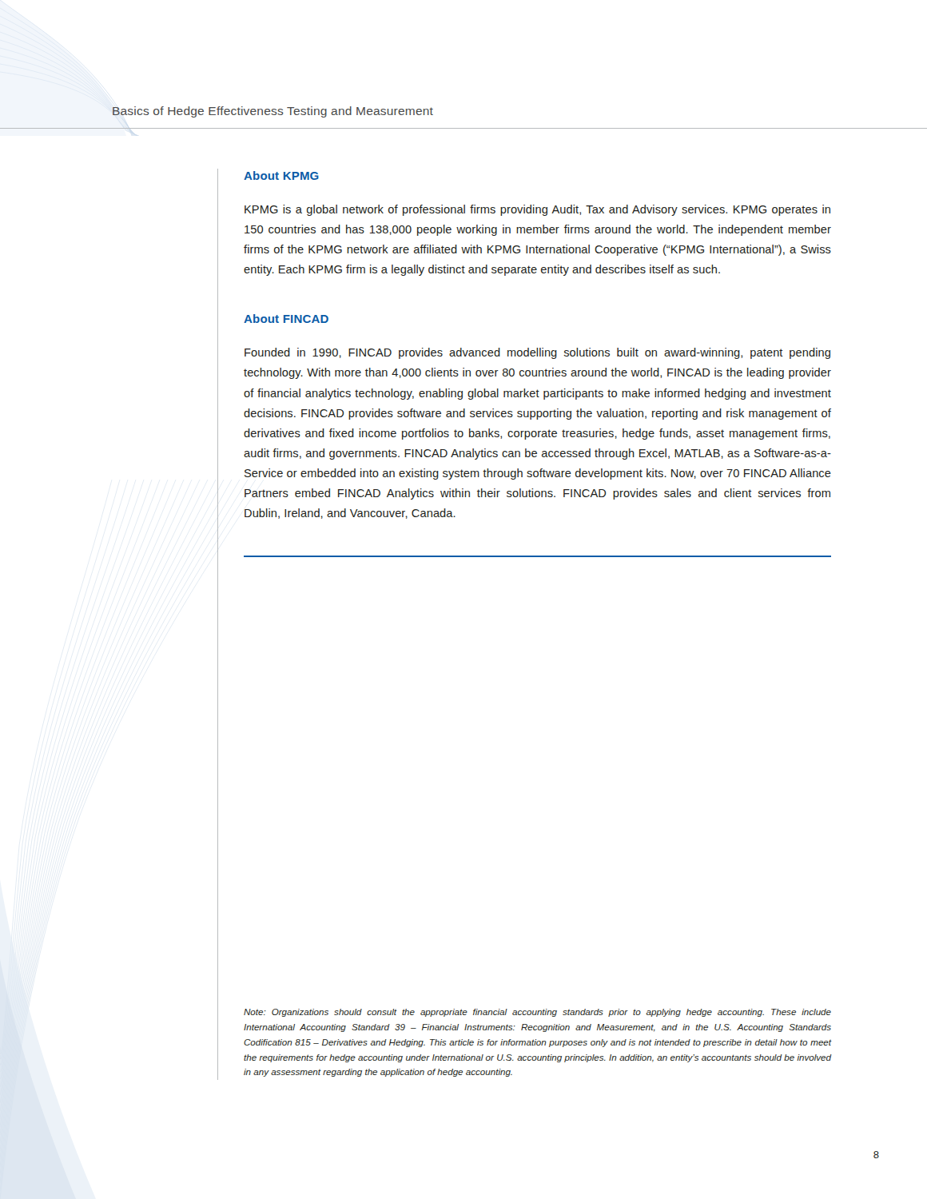Basics of Hedge Effectiveness Testing and Measurement
About KPMG
KPMG is a global network of professional firms providing Audit, Tax and Advisory services. KPMG operates in 150 countries and has 138,000 people working in member firms around the world. The independent member firms of the KPMG network are affiliated with KPMG International Cooperative (“KPMG International”), a Swiss entity. Each KPMG firm is a legally distinct and separate entity and describes itself as such.
About FINCAD
Founded in 1990, FINCAD provides advanced modelling solutions built on award-winning, patent pending technology. With more than 4,000 clients in over 80 countries around the world, FINCAD is the leading provider of financial analytics technology, enabling global market participants to make informed hedging and investment decisions. FINCAD provides software and services supporting the valuation, reporting and risk management of derivatives and fixed income portfolios to banks, corporate treasuries, hedge funds, asset management firms, audit firms, and governments. FINCAD Analytics can be accessed through Excel, MATLAB, as a Software-as-a-Service or embedded into an existing system through software development kits. Now, over 70 FINCAD Alliance Partners embed FINCAD Analytics within their solutions. FINCAD provides sales and client services from Dublin, Ireland, and Vancouver, Canada.
Note: Organizations should consult the appropriate financial accounting standards prior to applying hedge accounting. These include International Accounting Standard 39 – Financial Instruments: Recognition and Measurement, and in the U.S. Accounting Standards Codification 815 – Derivatives and Hedging. This article is for information purposes only and is not intended to prescribe in detail how to meet the requirements for hedge accounting under International or U.S. accounting principles. In addition, an entity’s accountants should be involved in any assessment regarding the application of hedge accounting.
8